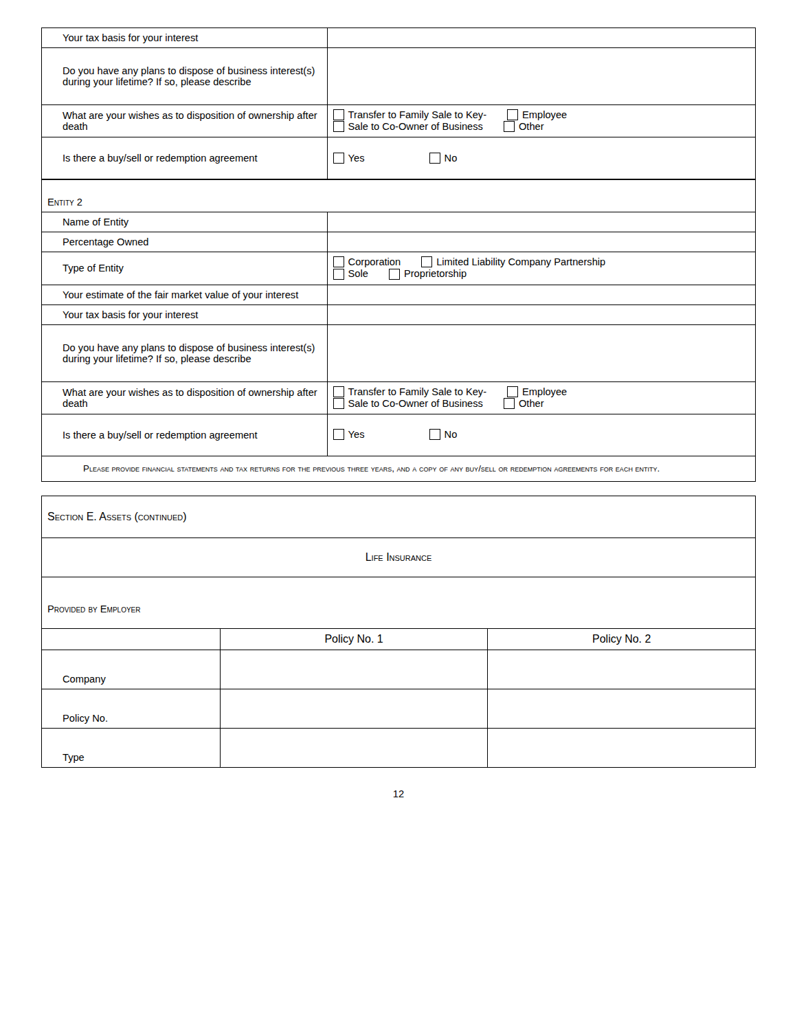| Your tax basis for your interest | |
| Do you have any plans to dispose of business interest(s) during your lifetime? If so, please describe | |
| What are your wishes as to disposition of ownership after death | Transfer to Family Sale to Key- Employee Sale to Co-Owner of Business Other |
| Is there a buy/sell or redemption agreement | Yes No |
| Entity 2 |
| Name of Entity | |
| Percentage Owned | |
| Type of Entity | Corporation Limited Liability Company Partnership Sole Proprietorship |
| Your estimate of the fair market value of your interest | |
| Your tax basis for your interest | |
| Do you have any plans to dispose of business interest(s) during your lifetime? If so, please describe | |
| What are your wishes as to disposition of ownership after death | Transfer to Family Sale to Key- Employee Sale to Co-Owner of Business Other |
| Is there a buy/sell or redemption agreement | Yes No |
| Please provide financial statements and tax returns for the previous three years, and a copy of any buy/sell or redemption agreements for each entity. |
| Section E. Assets (continued) |
| Life Insurance |
| Provided by Employer |
| | Policy No. 1 | Policy No. 2 |
| Company | | |
| Policy No. | | |
| Type | | |
12